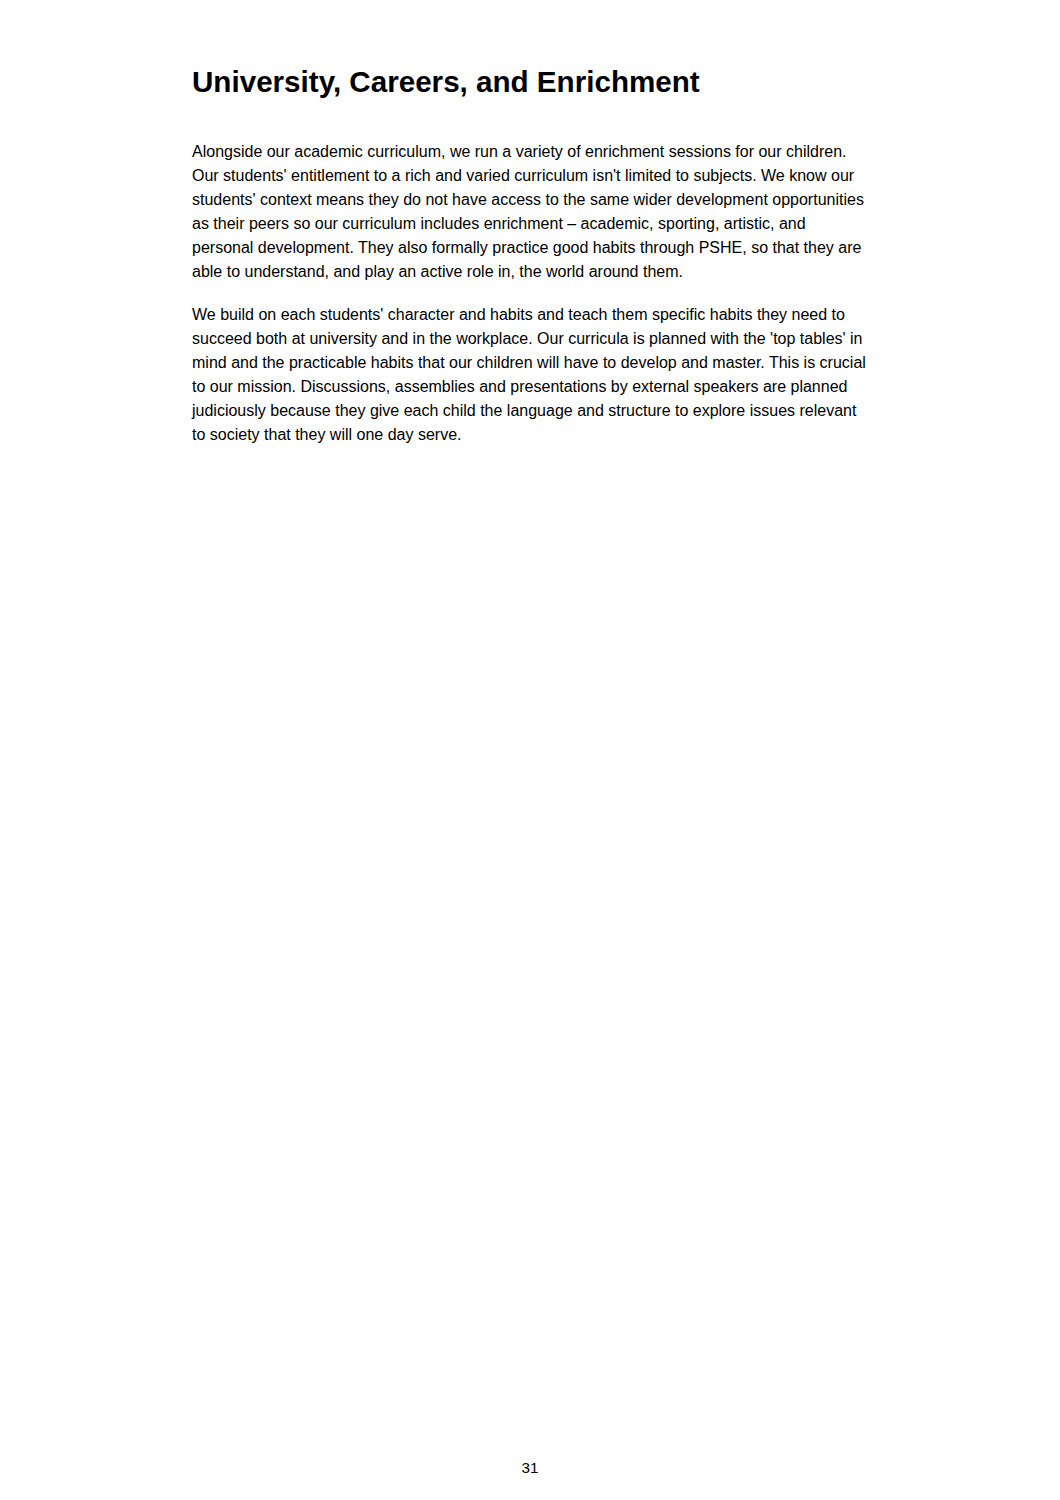University, Careers, and Enrichment
Alongside our academic curriculum, we run a variety of enrichment sessions for our children. Our students' entitlement to a rich and varied curriculum isn't limited to subjects. We know our students' context means they do not have access to the same wider development opportunities as their peers so our curriculum includes enrichment – academic, sporting, artistic, and personal development. They also formally practice good habits through PSHE, so that they are able to understand, and play an active role in, the world around them.
We build on each students' character and habits and teach them specific habits they need to succeed both at university and in the workplace. Our curricula is planned with the 'top tables' in mind and the practicable habits that our children will have to develop and master. This is crucial to our mission. Discussions, assemblies and presentations by external speakers are planned judiciously because they give each child the language and structure to explore issues relevant to society that they will one day serve.
31